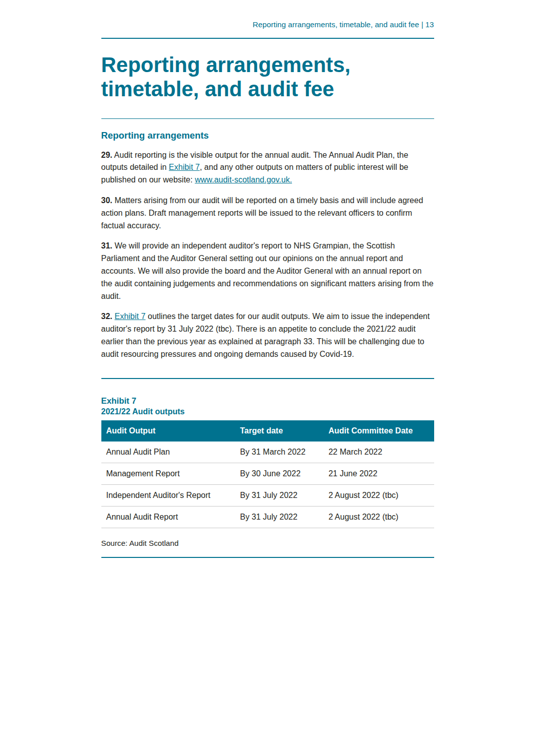Reporting arrangements, timetable, and audit fee | 13
Reporting arrangements,
timetable, and audit fee
Reporting arrangements
29. Audit reporting is the visible output for the annual audit. The Annual Audit Plan, the outputs detailed in Exhibit 7, and any other outputs on matters of public interest will be published on our website: www.audit-scotland.gov.uk.
30. Matters arising from our audit will be reported on a timely basis and will include agreed action plans. Draft management reports will be issued to the relevant officers to confirm factual accuracy.
31. We will provide an independent auditor's report to NHS Grampian, the Scottish Parliament and the Auditor General setting out our opinions on the annual report and accounts. We will also provide the board and the Auditor General with an annual report on the audit containing judgements and recommendations on significant matters arising from the audit.
32. Exhibit 7 outlines the target dates for our audit outputs. We aim to issue the independent auditor's report by 31 July 2022 (tbc). There is an appetite to conclude the 2021/22 audit earlier than the previous year as explained at paragraph 33. This will be challenging due to audit resourcing pressures and ongoing demands caused by Covid-19.
Exhibit 7
2021/22 Audit outputs
| Audit Output | Target date | Audit Committee Date |
| --- | --- | --- |
| Annual Audit Plan | By 31 March 2022 | 22 March 2022 |
| Management Report | By 30 June 2022 | 21 June 2022 |
| Independent Auditor's Report | By 31 July 2022 | 2 August 2022 (tbc) |
| Annual Audit Report | By 31 July 2022 | 2 August 2022 (tbc) |
Source: Audit Scotland